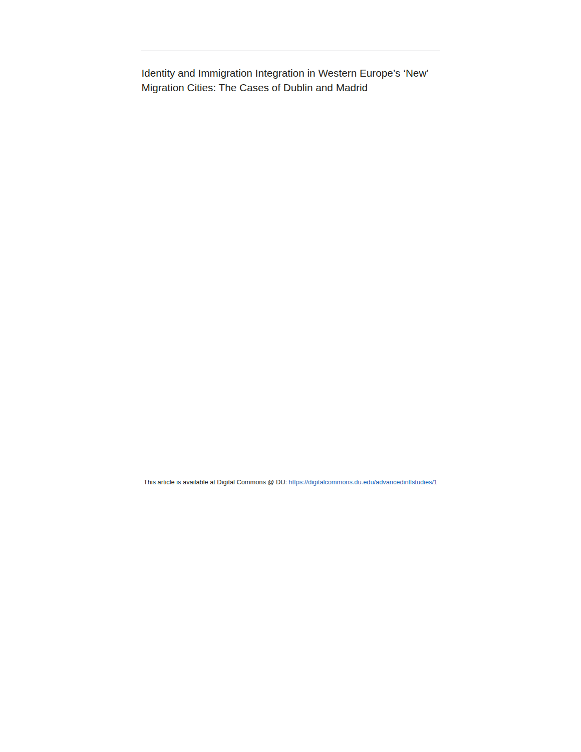Identity and Immigration Integration in Western Europe’s ‘New’ Migration Cities: The Cases of Dublin and Madrid
This article is available at Digital Commons @ DU: https://digitalcommons.du.edu/advancedintlstudies/1